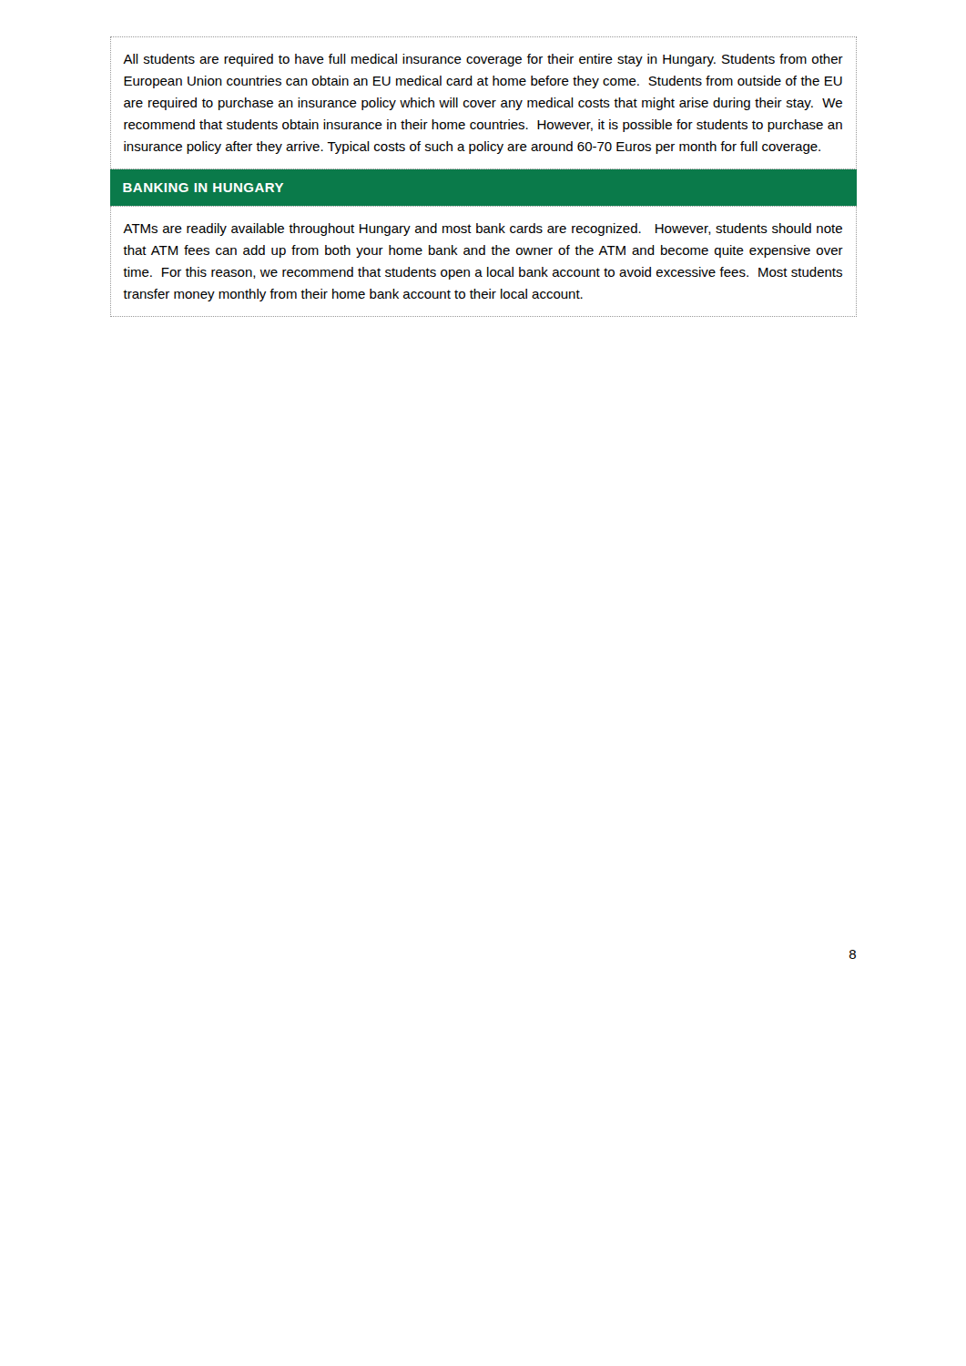All students are required to have full medical insurance coverage for their entire stay in Hungary. Students from other European Union countries can obtain an EU medical card at home before they come. Students from outside of the EU are required to purchase an insurance policy which will cover any medical costs that might arise during their stay. We recommend that students obtain insurance in their home countries. However, it is possible for students to purchase an insurance policy after they arrive. Typical costs of such a policy are around 60-70 Euros per month for full coverage.
BANKING IN HUNGARY
ATMs are readily available throughout Hungary and most bank cards are recognized. However, students should note that ATM fees can add up from both your home bank and the owner of the ATM and become quite expensive over time. For this reason, we recommend that students open a local bank account to avoid excessive fees. Most students transfer money monthly from their home bank account to their local account.
8